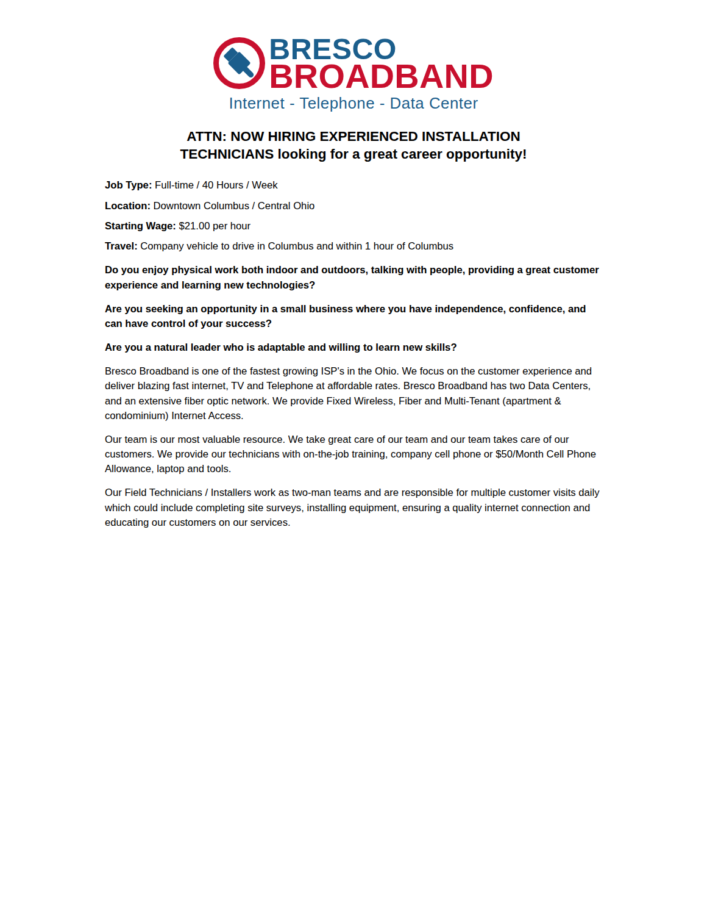BRESCO BROADBAND
Internet - Telephone - Data Center
ATTN: NOW HIRING EXPERIENCED INSTALLATION
TECHNICIANS looking for a great career opportunity!
Job Type: Full-time / 40 Hours / Week
Location: Downtown Columbus / Central Ohio
Starting Wage: $21.00 per hour
Travel: Company vehicle to drive in Columbus and within 1 hour of Columbus
Do you enjoy physical work both indoor and outdoors, talking with people, providing a great customer experience and learning new technologies?
Are you seeking an opportunity in a small business where you have independence, confidence, and can have control of your success?
Are you a natural leader who is adaptable and willing to learn new skills?
Bresco Broadband is one of the fastest growing ISP's in the Ohio. We focus on the customer experience and deliver blazing fast internet, TV and Telephone at affordable rates. Bresco Broadband has two Data Centers, and an extensive fiber optic network. We provide Fixed Wireless, Fiber and Multi-Tenant (apartment & condominium) Internet Access.
Our team is our most valuable resource. We take great care of our team and our team takes care of our customers. We provide our technicians with on-the-job training, company cell phone or $50/Month Cell Phone Allowance, laptop and tools.
Our Field Technicians / Installers work as two-man teams and are responsible for multiple customer visits daily which could include completing site surveys, installing equipment, ensuring a quality internet connection and educating our customers on our services.